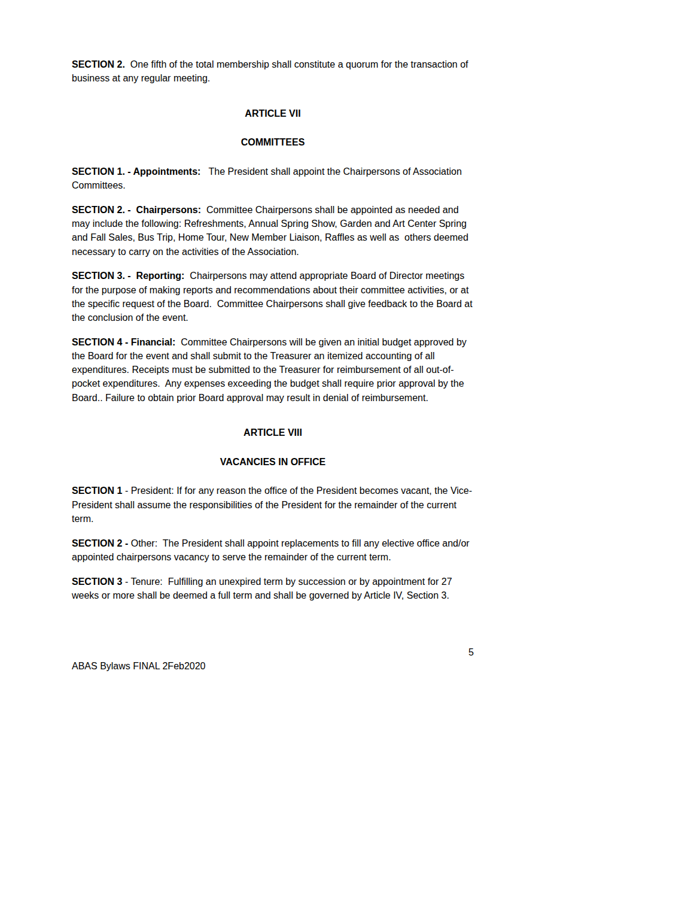SECTION 2. One fifth of the total membership shall constitute a quorum for the transaction of business at any regular meeting.
ARTICLE VII
COMMITTEES
SECTION 1. - Appointments: The President shall appoint the Chairpersons of Association Committees.
SECTION 2. - Chairpersons: Committee Chairpersons shall be appointed as needed and may include the following: Refreshments, Annual Spring Show, Garden and Art Center Spring and Fall Sales, Bus Trip, Home Tour, New Member Liaison, Raffles as well as others deemed necessary to carry on the activities of the Association.
SECTION 3. - Reporting: Chairpersons may attend appropriate Board of Director meetings for the purpose of making reports and recommendations about their committee activities, or at the specific request of the Board. Committee Chairpersons shall give feedback to the Board at the conclusion of the event.
SECTION 4 - Financial: Committee Chairpersons will be given an initial budget approved by the Board for the event and shall submit to the Treasurer an itemized accounting of all expenditures. Receipts must be submitted to the Treasurer for reimbursement of all out-of-pocket expenditures. Any expenses exceeding the budget shall require prior approval by the Board.. Failure to obtain prior Board approval may result in denial of reimbursement.
ARTICLE VIII
VACANCIES IN OFFICE
SECTION 1 - President: If for any reason the office of the President becomes vacant, the Vice-President shall assume the responsibilities of the President for the remainder of the current term.
SECTION 2 - Other: The President shall appoint replacements to fill any elective office and/or appointed chairpersons vacancy to serve the remainder of the current term.
SECTION 3 - Tenure: Fulfilling an unexpired term by succession or by appointment for 27 weeks or more shall be deemed a full term and shall be governed by Article IV, Section 3.
5
ABAS Bylaws FINAL 2Feb2020